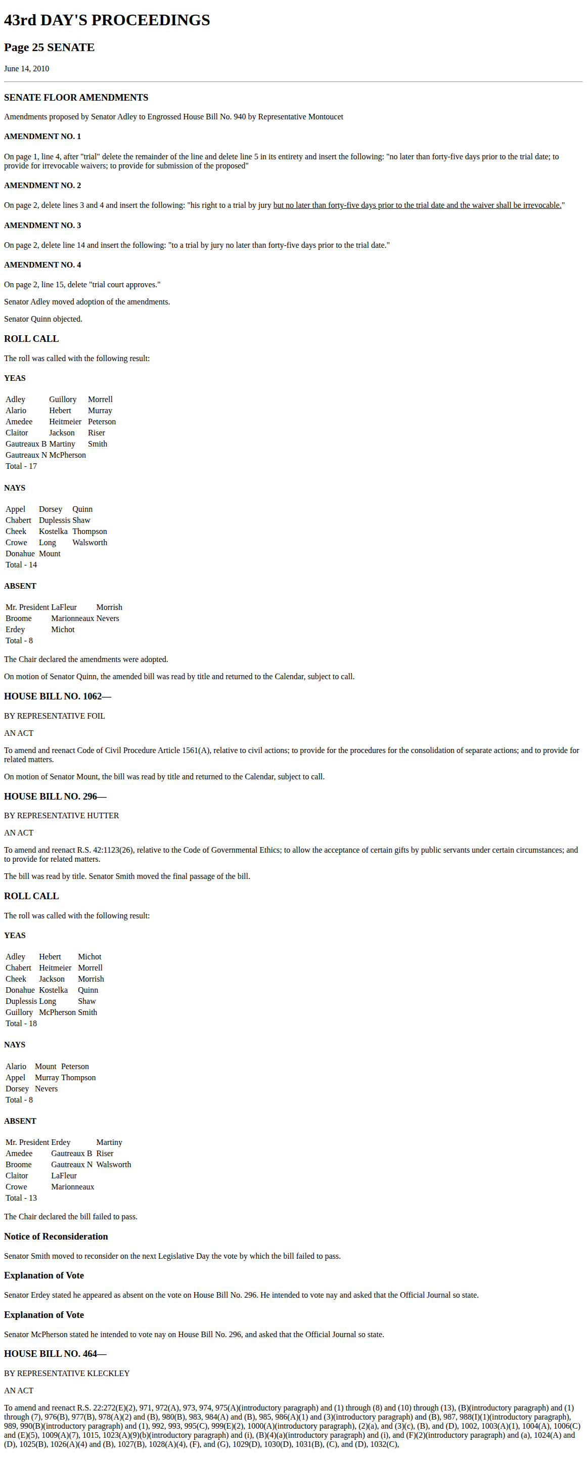43rd DAY'S PROCEEDINGS
Page 25 SENATE
June 14, 2010
SENATE FLOOR AMENDMENTS
Amendments proposed by Senator Adley to Engrossed House Bill No. 940 by Representative Montoucet
AMENDMENT NO. 1
On page 1, line 4, after "trial" delete the remainder of the line and delete line 5 in its entirety and insert the following: "no later than forty-five days prior to the trial date; to provide for irrevocable waivers; to provide for submission of the proposed"
AMENDMENT NO. 2
On page 2, delete lines 3 and 4 and insert the following: "his right to a trial by jury but no later than forty-five days prior to the trial date and the waiver shall be irrevocable."
AMENDMENT NO. 3
On page 2, delete line 14 and insert the following: "to a trial by jury no later than forty-five days prior to the trial date."
AMENDMENT NO. 4
On page 2, line 15, delete "trial court approves."
Senator Adley moved adoption of the amendments.
Senator Quinn objected.
ROLL CALL
The roll was called with the following result:
YEAS
| Adley | Guillory | Morrell |
| Alario | Hebert | Murray |
| Amedee | Heitmeier | Peterson |
| Claitor | Jackson | Riser |
| Gautreaux B | Martiny | Smith |
| Gautreaux N | McPherson | |
| Total - 17 | | |
NAYS
| Appel | Dorsey | Quinn |
| Chabert | Duplessis | Shaw |
| Cheek | Kostelka | Thompson |
| Crowe | Long | Walsworth |
| Donahue | Mount | |
| Total - 14 | | |
ABSENT
| Mr. President | LaFleur | Morrish |
| Broome | Marionneaux | Nevers |
| Erdey | Michot | |
| Total - 8 | | |
The Chair declared the amendments were adopted.
On motion of Senator Quinn, the amended bill was read by title and returned to the Calendar, subject to call.
HOUSE BILL NO. 1062—
BY REPRESENTATIVE FOIL
AN ACT
To amend and reenact Code of Civil Procedure Article 1561(A), relative to civil actions; to provide for the procedures for the consolidation of separate actions; and to provide for related matters.
On motion of Senator Mount, the bill was read by title and returned to the Calendar, subject to call.
HOUSE BILL NO. 296—
BY REPRESENTATIVE HUTTER
AN ACT
To amend and reenact R.S. 42:1123(26), relative to the Code of Governmental Ethics; to allow the acceptance of certain gifts by public servants under certain circumstances; and to provide for related matters.
The bill was read by title. Senator Smith moved the final passage of the bill.
ROLL CALL
The roll was called with the following result:
YEAS
| Adley | Hebert | Michot |
| Chabert | Heitmeier | Morrell |
| Cheek | Jackson | Morrish |
| Donahue | Kostelka | Quinn |
| Duplessis | Long | Shaw |
| Guillory | McPherson | Smith |
| Total - 18 | | |
NAYS
| Alario | Mount | Peterson |
| Appel | Murray | Thompson |
| Dorsey | Nevers | |
| Total - 8 | | |
ABSENT
| Mr. President | Erdey | Martiny |
| Amedee | Gautreaux B | Riser |
| Broome | Gautreaux N | Walsworth |
| Claitor | LaFleur | |
| Crowe | Marionneaux | |
| Total - 13 | | |
The Chair declared the bill failed to pass.
Notice of Reconsideration
Senator Smith moved to reconsider on the next Legislative Day the vote by which the bill failed to pass.
Explanation of Vote
Senator Erdey stated he appeared as absent on the vote on House Bill No. 296. He intended to vote nay and asked that the Official Journal so state.
Explanation of Vote
Senator McPherson stated he intended to vote nay on House Bill No. 296, and asked that the Official Journal so state.
HOUSE BILL NO. 464—
BY REPRESENTATIVE KLECKLEY
AN ACT
To amend and reenact R.S. 22:272(E)(2), 971, 972(A), 973, 974, 975(A)(introductory paragraph) and (1) through (8) and (10) through (13), (B)(introductory paragraph) and (1) through (7), 976(B), 977(B), 978(A)(2) and (B), 980(B), 983, 984(A) and (B), 985, 986(A)(1) and (3)(introductory paragraph) and (B), 987, 988(I)(1)(introductory paragraph), 989, 990(B)(introductory paragraph) and (1), 992, 993, 995(C), 999(E)(2), 1000(A)(introductory paragraph), (2)(a), and (3)(c), (B), and (D), 1002, 1003(A)(1), 1004(A), 1006(C) and (E)(5), 1009(A)(7), 1015, 1023(A)(9)(b)(introductory paragraph) and (i), (B)(4)(a)(introductory paragraph) and (i), and (F)(2)(introductory paragraph) and (a), 1024(A) and (D), 1025(B), 1026(A)(4) and (B), 1027(B), 1028(A)(4), (F), and (G), 1029(D), 1030(D), 1031(B), (C), and (D), 1032(C),